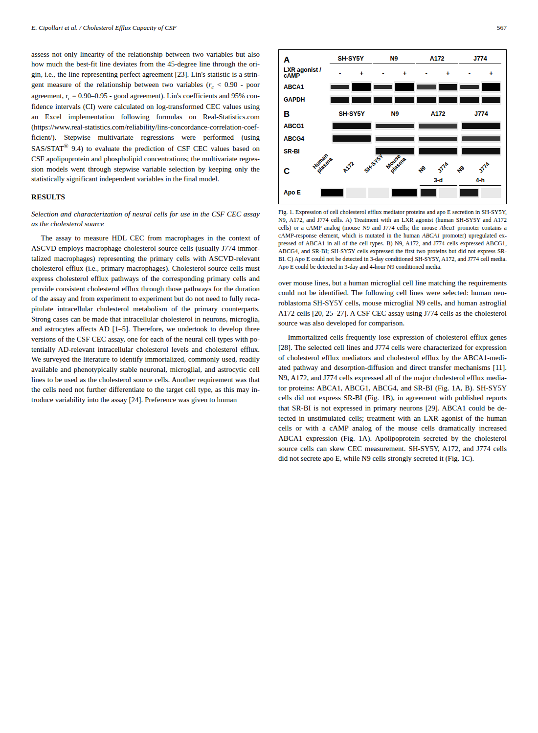E. Cipollari et al. / Cholesterol Efflux Capacity of CSF
567
assess not only linearity of the relationship between two variables but also how much the best-fit line deviates from the 45-degree line through the origin, i.e., the line representing perfect agreement [23]. Lin's statistic is a stringent measure of the relationship between two variables (rc < 0.90 - poor agreement, rc = 0.90–0.95 - good agreement). Lin's coefficients and 95% confidence intervals (CI) were calculated on log-transformed CEC values using an Excel implementation following formulas on Real-Statistics.com (https://www.real-statistics.com/reliability/lins-concordance-correlation-coefficient/). Stepwise multivariate regressions were performed (using SAS/STAT® 9.4) to evaluate the prediction of CSF CEC values based on CSF apolipoprotein and phospholipid concentrations; the multivariate regression models went through stepwise variable selection by keeping only the statistically significant independent variables in the final model.
RESULTS
Selection and characterization of neural cells for use in the CSF CEC assay as the cholesterol source
The assay to measure HDL CEC from macrophages in the context of ASCVD employs macrophage cholesterol source cells (usually J774 immortalized macrophages) representing the primary cells with ASCVD-relevant cholesterol efflux (i.e., primary macrophages). Cholesterol source cells must express cholesterol efflux pathways of the corresponding primary cells and provide consistent cholesterol efflux through those pathways for the duration of the assay and from experiment to experiment but do not need to fully recapitulate intracellular cholesterol metabolism of the primary counterparts. Strong cases can be made that intracellular cholesterol in neurons, microglia, and astrocytes affects AD [1–5]. Therefore, we undertook to develop three versions of the CSF CEC assay, one for each of the neural cell types with potentially AD-relevant intracellular cholesterol levels and cholesterol efflux. We surveyed the literature to identify immortalized, commonly used, readily available and phenotypically stable neuronal, microglial, and astrocytic cell lines to be used as the cholesterol source cells. Another requirement was that the cells need not further differentiate to the target cell type, as this may introduce variability into the assay [24]. Preference was given to human
A
SH-SY5Y
N9
A172
J774
LXR agonist /
cAMP
-
+
-
+
-
+
-
+
ABCA1
GAPDH
B
SH-SY5Y
N9
A172
J774
ABCG1
ABCG4
SR-BI
C
Human
plasma
A172
SH-SY5Y
Mouse
plasma
N9
J774
N9
J774
3-d
4-h
Apo E
Fig. 1. Expression of cell cholesterol efflux mediator proteins and apo E secretion in SH-SY5Y, N9, A172, and J774 cells. A) Treatment with an LXR agonist (human SH-SY5Y and A172 cells) or a cAMP analog (mouse N9 and J774 cells; the mouse Abca1 promoter contains a cAMP-response element, which is mutated in the human ABCA1 promoter) upregulated expressed of ABCA1 in all of the cell types. B) N9, A172, and J774 cells expressed ABCG1, ABCG4, and SR-BI; SH-SY5Y cells expressed the first two proteins but did not express SR-BI. C) Apo E could not be detected in 3-day conditioned SH-SY5Y, A172, and J774 cell media. Apo E could be detected in 3-day and 4-hour N9 conditioned media.
over mouse lines, but a human microglial cell line matching the requirements could not be identified. The following cell lines were selected: human neuroblastoma SH-SY5Y cells, mouse microglial N9 cells, and human astroglial A172 cells [20, 25–27]. A CSF CEC assay using J774 cells as the cholesterol source was also developed for comparison.
Immortalized cells frequently lose expression of cholesterol efflux genes [28]. The selected cell lines and J774 cells were characterized for expression of cholesterol efflux mediators and cholesterol efflux by the ABCA1-mediated pathway and desorption-diffusion and direct transfer mechanisms [11]. N9, A172, and J774 cells expressed all of the major cholesterol efflux mediator proteins: ABCA1, ABCG1, ABCG4, and SR-BI (Fig. 1A, B). SH-SY5Y cells did not express SR-BI (Fig. 1B), in agreement with published reports that SR-BI is not expressed in primary neurons [29]. ABCA1 could be detected in unstimulated cells; treatment with an LXR agonist of the human cells or with a cAMP analog of the mouse cells dramatically increased ABCA1 expression (Fig. 1A). Apolipoprotein secreted by the cholesterol source cells can skew CEC measurement. SH-SY5Y, A172, and J774 cells did not secrete apo E, while N9 cells strongly secreted it (Fig. 1C).